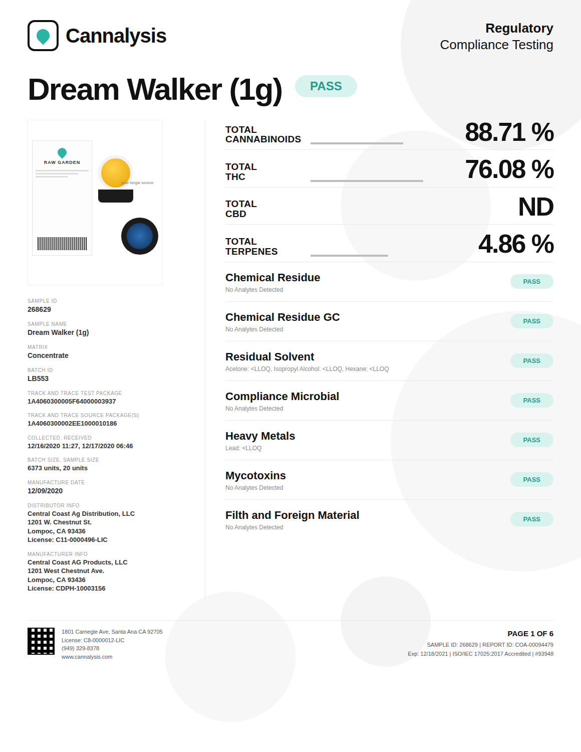Cannalysis
Regulatory
Compliance Testing
Dream Walker (1g) PASS
RAW GARDEN
your single source
Sample ID
268629
Sample Name
Dream Walker (1g)
Matrix
Concentrate
Batch ID
LB553
Track and Trace Test Package
1A4060300005F64000003937
Track and Trace Source Package(s)
1A4060300002EE1000010186
Collected, Received
12/16/2020 11:27, 12/17/2020 06:46
Batch Size, Sample Size
6373 units, 20 units
Manufacture Date
12/09/2020
Distributor Info
Central Coast Ag Distribution, LLC
1201 W. Chestnut St.
Lompoc, CA 93436
License: C11-0000496-LIC
Manufacturer Info
Central Coast AG Products, LLC
1201 West Chestnut Ave.
Lompoc, CA 93436
License: CDPH-10003156
Total
Cannabinoids
88.71 %
Total
THC
76.08 %
Total
CBD
ND
Total
Terpenes
4.86 %
Chemical Residue
No Analytes Detected
PASS
Chemical Residue GC
No Analytes Detected
PASS
Residual Solvent
Acetone: <LLOQ, Isopropyl Alcohol: <LLOQ, Hexane: <LLOQ
PASS
Compliance Microbial
No Analytes Detected
PASS
Heavy Metals
Lead: <LLOQ
PASS
Mycotoxins
No Analytes Detected
PASS
Filth and Foreign Material
No Analytes Detected
PASS
1801 Carnegie Ave, Santa Ana CA 92705
License: C8-0000012-LIC
(949) 329-8378
www.cannalysis.com
PAGE 1 OF 6
SAMPLE ID: 268629 | REPORT ID: COA-00094479
Exp: 12/18/2021 | ISO/IEC 17025:2017 Accredited | #93948